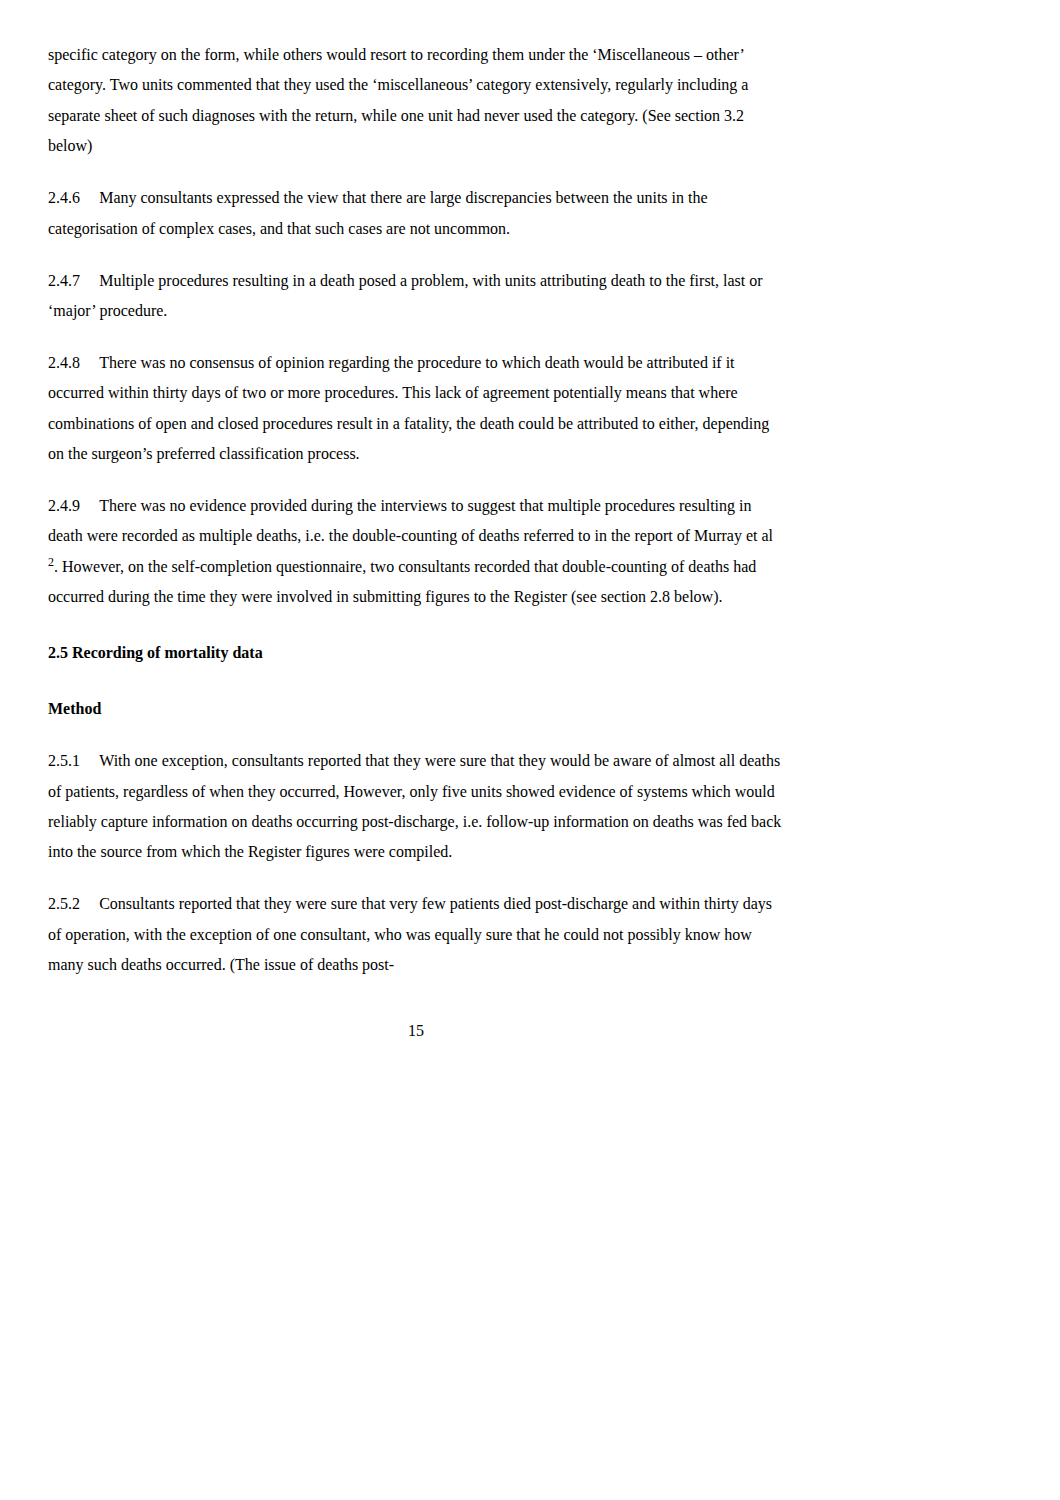specific category on the form, while others would resort to recording them under the ‘Miscellaneous – other’ category. Two units commented that they used the ‘miscellaneous’ category extensively, regularly including a separate sheet of such diagnoses with the return, while one unit had never used the category. (See section 3.2 below)
2.4.6 Many consultants expressed the view that there are large discrepancies between the units in the categorisation of complex cases, and that such cases are not uncommon.
2.4.7 Multiple procedures resulting in a death posed a problem, with units attributing death to the first, last or ‘major’ procedure.
2.4.8 There was no consensus of opinion regarding the procedure to which death would be attributed if it occurred within thirty days of two or more procedures. This lack of agreement potentially means that where combinations of open and closed procedures result in a fatality, the death could be attributed to either, depending on the surgeon’s preferred classification process.
2.4.9 There was no evidence provided during the interviews to suggest that multiple procedures resulting in death were recorded as multiple deaths, i.e. the double-counting of deaths referred to in the report of Murray et al 2. However, on the self-completion questionnaire, two consultants recorded that double-counting of deaths had occurred during the time they were involved in submitting figures to the Register (see section 2.8 below).
2.5 Recording of mortality data
Method
2.5.1 With one exception, consultants reported that they were sure that they would be aware of almost all deaths of patients, regardless of when they occurred, However, only five units showed evidence of systems which would reliably capture information on deaths occurring post-discharge, i.e. follow-up information on deaths was fed back into the source from which the Register figures were compiled.
2.5.2 Consultants reported that they were sure that very few patients died post-discharge and within thirty days of operation, with the exception of one consultant, who was equally sure that he could not possibly know how many such deaths occurred. (The issue of deaths post-
15